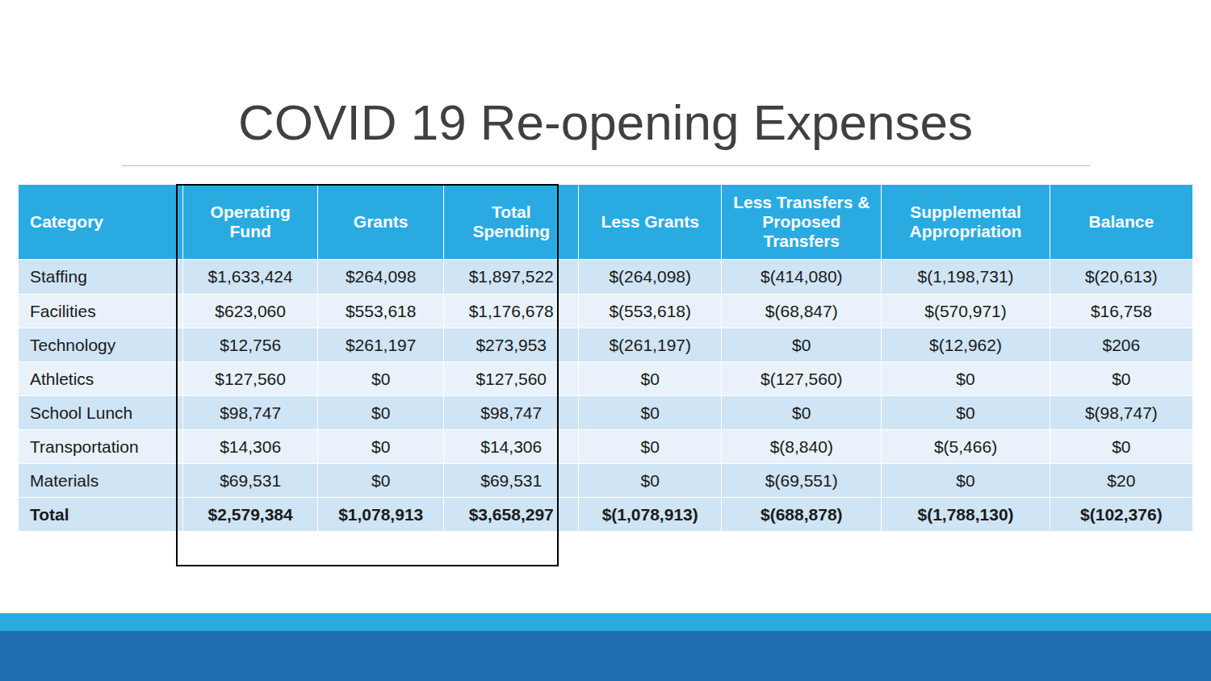COVID 19 Re-opening Expenses
| Category | Operating Fund | Grants | Total Spending | Less Grants | Less Transfers & Proposed Transfers | Supplemental Appropriation | Balance |
| --- | --- | --- | --- | --- | --- | --- | --- |
| Staffing | $1,633,424 | $264,098 | $1,897,522 | $(264,098) | $(414,080) | $(1,198,731) | $(20,613) |
| Facilities | $623,060 | $553,618 | $1,176,678 | $(553,618) | $(68,847) | $(570,971) | $16,758 |
| Technology | $12,756 | $261,197 | $273,953 | $(261,197) | $0 | $(12,962) | $206 |
| Athletics | $127,560 | $0 | $127,560 | $0 | $(127,560) | $0 | $0 |
| School Lunch | $98,747 | $0 | $98,747 | $0 | $0 | $0 | $(98,747) |
| Transportation | $14,306 | $0 | $14,306 | $0 | $(8,840) | $(5,466) | $0 |
| Materials | $69,531 | $0 | $69,531 | $0 | $(69,551) | $0 | $20 |
| Total | $2,579,384 | $1,078,913 | $3,658,297 | $(1,078,913) | $(688,878) | $(1,788,130) | $(102,376) |